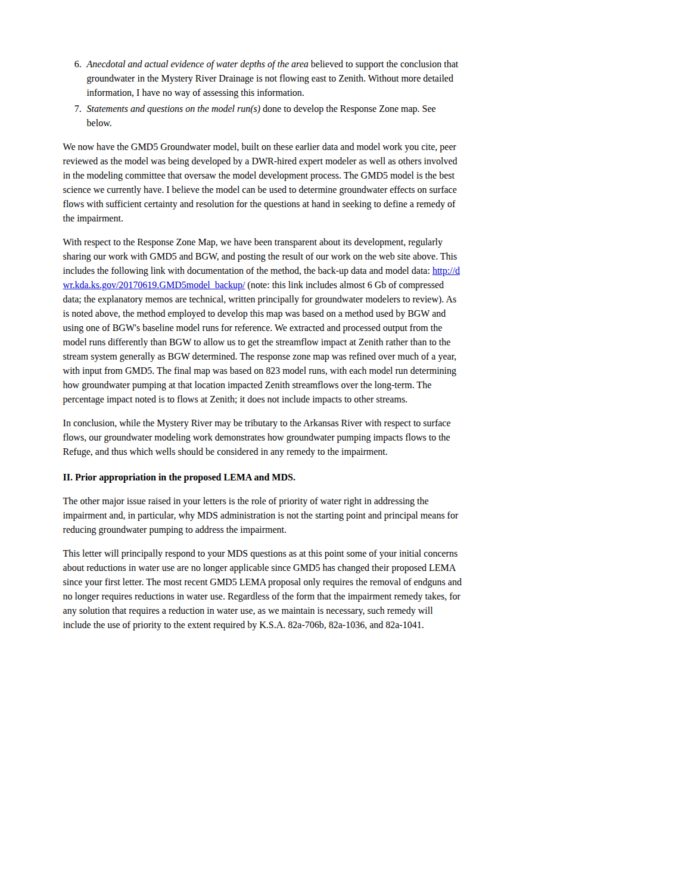Anecdotal and actual evidence of water depths of the area believed to support the conclusion that groundwater in the Mystery River Drainage is not flowing east to Zenith. Without more detailed information, I have no way of assessing this information.
Statements and questions on the model run(s) done to develop the Response Zone map. See below.
We now have the GMD5 Groundwater model, built on these earlier data and model work you cite, peer reviewed as the model was being developed by a DWR-hired expert modeler as well as others involved in the modeling committee that oversaw the model development process. The GMD5 model is the best science we currently have. I believe the model can be used to determine groundwater effects on surface flows with sufficient certainty and resolution for the questions at hand in seeking to define a remedy of the impairment.
With respect to the Response Zone Map, we have been transparent about its development, regularly sharing our work with GMD5 and BGW, and posting the result of our work on the web site above. This includes the following link with documentation of the method, the back-up data and model data: http://dwr.kda.ks.gov/20170619.GMD5model_backup/ (note: this link includes almost 6 Gb of compressed data; the explanatory memos are technical, written principally for groundwater modelers to review). As is noted above, the method employed to develop this map was based on a method used by BGW and using one of BGW's baseline model runs for reference. We extracted and processed output from the model runs differently than BGW to allow us to get the streamflow impact at Zenith rather than to the stream system generally as BGW determined. The response zone map was refined over much of a year, with input from GMD5. The final map was based on 823 model runs, with each model run determining how groundwater pumping at that location impacted Zenith streamflows over the long-term. The percentage impact noted is to flows at Zenith; it does not include impacts to other streams.
In conclusion, while the Mystery River may be tributary to the Arkansas River with respect to surface flows, our groundwater modeling work demonstrates how groundwater pumping impacts flows to the Refuge, and thus which wells should be considered in any remedy to the impairment.
II. Prior appropriation in the proposed LEMA and MDS.
The other major issue raised in your letters is the role of priority of water right in addressing the impairment and, in particular, why MDS administration is not the starting point and principal means for reducing groundwater pumping to address the impairment.
This letter will principally respond to your MDS questions as at this point some of your initial concerns about reductions in water use are no longer applicable since GMD5 has changed their proposed LEMA since your first letter. The most recent GMD5 LEMA proposal only requires the removal of endguns and no longer requires reductions in water use. Regardless of the form that the impairment remedy takes, for any solution that requires a reduction in water use, as we maintain is necessary, such remedy will include the use of priority to the extent required by K.S.A. 82a-706b, 82a-1036, and 82a-1041.